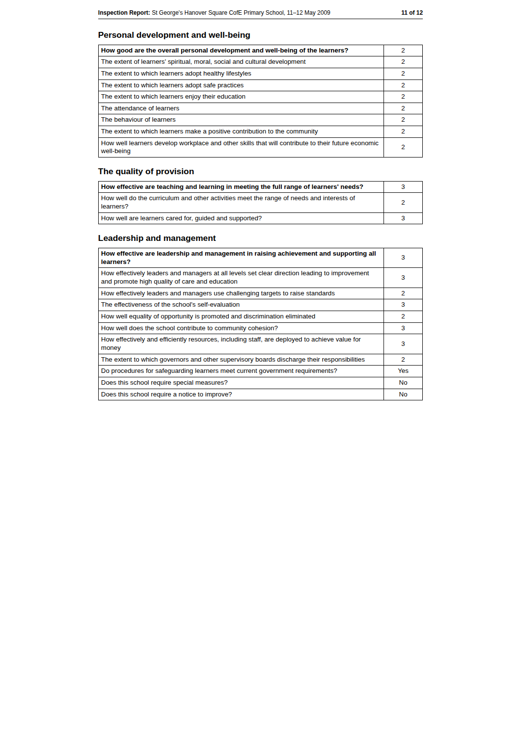Inspection Report: St George's Hanover Square CofE Primary School, 11–12 May 2009
11 of 12
Personal development and well-being
| How good are the overall personal development and well-being of the learners? | 2 |
| The extent of learners' spiritual, moral, social and cultural development | 2 |
| The extent to which learners adopt healthy lifestyles | 2 |
| The extent to which learners adopt safe practices | 2 |
| The extent to which learners enjoy their education | 2 |
| The attendance of learners | 2 |
| The behaviour of learners | 2 |
| The extent to which learners make a positive contribution to the community | 2 |
| How well learners develop workplace and other skills that will contribute to their future economic well-being | 2 |
The quality of provision
| How effective are teaching and learning in meeting the full range of learners' needs? | 3 |
| How well do the curriculum and other activities meet the range of needs and interests of learners? | 2 |
| How well are learners cared for, guided and supported? | 3 |
Leadership and management
| How effective are leadership and management in raising achievement and supporting all learners? | 3 |
| How effectively leaders and managers at all levels set clear direction leading to improvement and promote high quality of care and education | 3 |
| How effectively leaders and managers use challenging targets to raise standards | 2 |
| The effectiveness of the school's self-evaluation | 3 |
| How well equality of opportunity is promoted and discrimination eliminated | 2 |
| How well does the school contribute to community cohesion? | 3 |
| How effectively and efficiently resources, including staff, are deployed to achieve value for money | 3 |
| The extent to which governors and other supervisory boards discharge their responsibilities | 2 |
| Do procedures for safeguarding learners meet current government requirements? | Yes |
| Does this school require special measures? | No |
| Does this school require a notice to improve? | No |